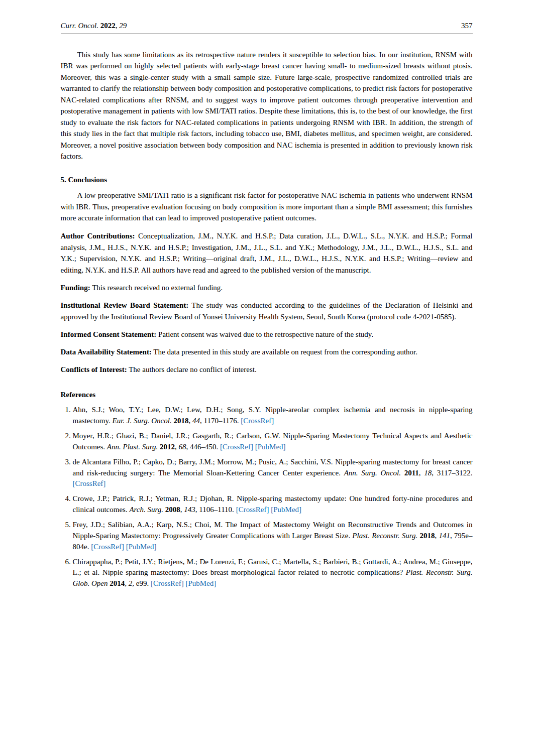Curr. Oncol. 2022, 29 357
This study has some limitations as its retrospective nature renders it susceptible to selection bias. In our institution, RNSM with IBR was performed on highly selected patients with early-stage breast cancer having small- to medium-sized breasts without ptosis. Moreover, this was a single-center study with a small sample size. Future large-scale, prospective randomized controlled trials are warranted to clarify the relationship between body composition and postoperative complications, to predict risk factors for postoperative NAC-related complications after RNSM, and to suggest ways to improve patient outcomes through preoperative intervention and postoperative management in patients with low SMI/TATI ratios. Despite these limitations, this is, to the best of our knowledge, the first study to evaluate the risk factors for NAC-related complications in patients undergoing RNSM with IBR. In addition, the strength of this study lies in the fact that multiple risk factors, including tobacco use, BMI, diabetes mellitus, and specimen weight, are considered. Moreover, a novel positive association between body composition and NAC ischemia is presented in addition to previously known risk factors.
5. Conclusions
A low preoperative SMI/TATI ratio is a significant risk factor for postoperative NAC ischemia in patients who underwent RNSM with IBR. Thus, preoperative evaluation focusing on body composition is more important than a simple BMI assessment; this furnishes more accurate information that can lead to improved postoperative patient outcomes.
Author Contributions: Conceptualization, J.M., N.Y.K. and H.S.P.; Data curation, J.L., D.W.L., S.L., N.Y.K. and H.S.P.; Formal analysis, J.M., H.J.S., N.Y.K. and H.S.P.; Investigation, J.M., J.L., S.L. and Y.K.; Methodology, J.M., J.L., D.W.L., H.J.S., S.L. and Y.K.; Supervision, N.Y.K. and H.S.P.; Writing—original draft, J.M., J.L., D.W.L., H.J.S., N.Y.K. and H.S.P.; Writing—review and editing, N.Y.K. and H.S.P. All authors have read and agreed to the published version of the manuscript.
Funding: This research received no external funding.
Institutional Review Board Statement: The study was conducted according to the guidelines of the Declaration of Helsinki and approved by the Institutional Review Board of Yonsei University Health System, Seoul, South Korea (protocol code 4-2021-0585).
Informed Consent Statement: Patient consent was waived due to the retrospective nature of the study.
Data Availability Statement: The data presented in this study are available on request from the corresponding author.
Conflicts of Interest: The authors declare no conflict of interest.
References
Ahn, S.J.; Woo, T.Y.; Lee, D.W.; Lew, D.H.; Song, S.Y. Nipple-areolar complex ischemia and necrosis in nipple-sparing mastectomy. Eur. J. Surg. Oncol. 2018, 44, 1170–1176. [CrossRef]
Moyer, H.R.; Ghazi, B.; Daniel, J.R.; Gasgarth, R.; Carlson, G.W. Nipple-Sparing Mastectomy Technical Aspects and Aesthetic Outcomes. Ann. Plast. Surg. 2012, 68, 446–450. [CrossRef] [PubMed]
de Alcantara Filho, P.; Capko, D.; Barry, J.M.; Morrow, M.; Pusic, A.; Sacchini, V.S. Nipple-sparing mastectomy for breast cancer and risk-reducing surgery: The Memorial Sloan-Kettering Cancer Center experience. Ann. Surg. Oncol. 2011, 18, 3117–3122. [CrossRef]
Crowe, J.P.; Patrick, R.J.; Yetman, R.J.; Djohan, R. Nipple-sparing mastectomy update: One hundred forty-nine procedures and clinical outcomes. Arch. Surg. 2008, 143, 1106–1110. [CrossRef] [PubMed]
Frey, J.D.; Salibian, A.A.; Karp, N.S.; Choi, M. The Impact of Mastectomy Weight on Reconstructive Trends and Outcomes in Nipple-Sparing Mastectomy: Progressively Greater Complications with Larger Breast Size. Plast. Reconstr. Surg. 2018, 141, 795e–804e. [CrossRef] [PubMed]
Chirappapha, P.; Petit, J.Y.; Rietjens, M.; De Lorenzi, F.; Garusi, C.; Martella, S.; Barbieri, B.; Gottardi, A.; Andrea, M.; Giuseppe, L.; et al. Nipple sparing mastectomy: Does breast morphological factor related to necrotic complications? Plast. Reconstr. Surg. Glob. Open 2014, 2, e99. [CrossRef] [PubMed]